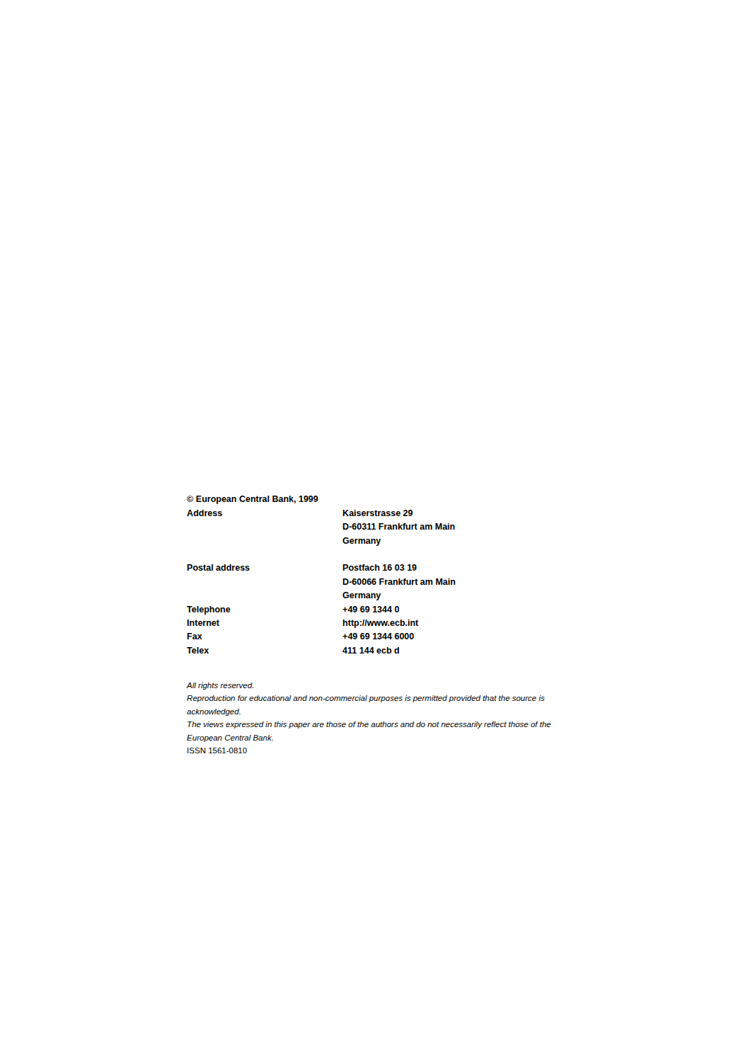© European Central Bank, 1999
| Address | Kaiserstrasse 29 |
| | D-60311 Frankfurt am Main |
| | Germany |
| Postal address | Postfach 16 03 19 |
| | D-60066 Frankfurt am Main |
| | Germany |
| Telephone | +49 69 1344 0 |
| Internet | http://www.ecb.int |
| Fax | +49 69 1344 6000 |
| Telex | 411 144 ecb d |
All rights reserved.
Reproduction for educational and non-commercial purposes is permitted provided that the source is acknowledged.
The views expressed in this paper are those of the authors and do not necessarily reflect those of the European Central Bank.
ISSN 1561-0810